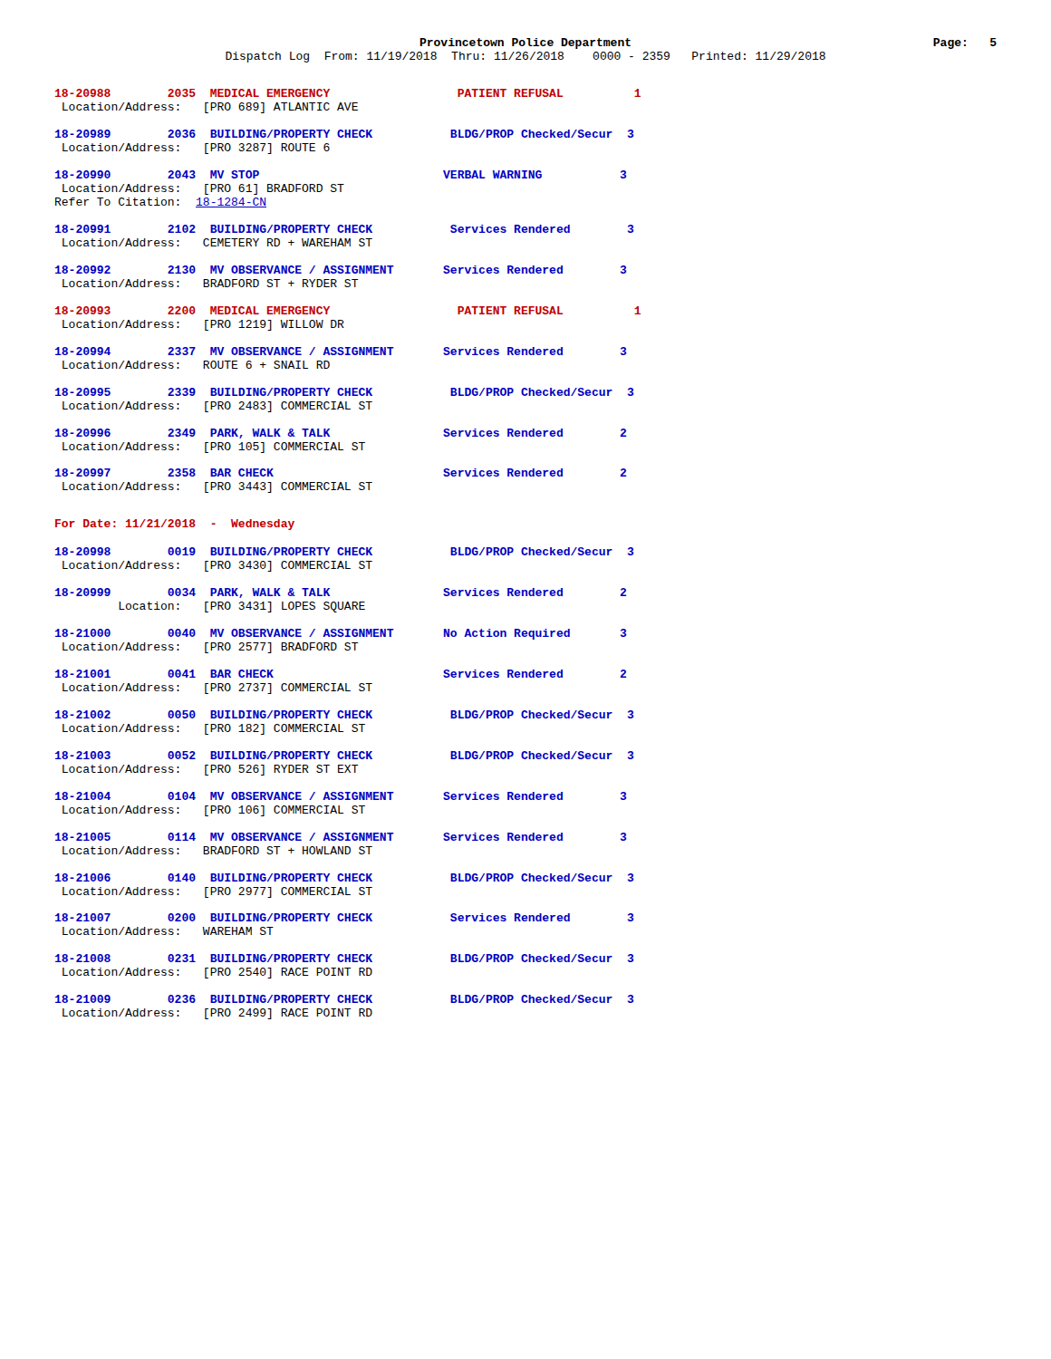Provincetown Police Department Page: 5
Dispatch Log From: 11/19/2018 Thru: 11/26/2018 0000 - 2359 Printed: 11/29/2018
18-20988 2035 MEDICAL EMERGENCY PATIENT REFUSAL 1
Location/Address: [PRO 689] ATLANTIC AVE
18-20989 2036 BUILDING/PROPERTY CHECK BLDG/PROP Checked/Secur 3
Location/Address: [PRO 3287] ROUTE 6
18-20990 2043 MV STOP VERBAL WARNING 3
Location/Address: [PRO 61] BRADFORD ST
Refer To Citation: 18-1284-CN
18-20991 2102 BUILDING/PROPERTY CHECK Services Rendered 3
Location/Address: CEMETERY RD + WAREHAM ST
18-20992 2130 MV OBSERVANCE / ASSIGNMENT Services Rendered 3
Location/Address: BRADFORD ST + RYDER ST
18-20993 2200 MEDICAL EMERGENCY PATIENT REFUSAL 1
Location/Address: [PRO 1219] WILLOW DR
18-20994 2337 MV OBSERVANCE / ASSIGNMENT Services Rendered 3
Location/Address: ROUTE 6 + SNAIL RD
18-20995 2339 BUILDING/PROPERTY CHECK BLDG/PROP Checked/Secur 3
Location/Address: [PRO 2483] COMMERCIAL ST
18-20996 2349 PARK, WALK & TALK Services Rendered 2
Location/Address: [PRO 105] COMMERCIAL ST
18-20997 2358 BAR CHECK Services Rendered 2
Location/Address: [PRO 3443] COMMERCIAL ST
For Date: 11/21/2018 - Wednesday
18-20998 0019 BUILDING/PROPERTY CHECK BLDG/PROP Checked/Secur 3
Location/Address: [PRO 3430] COMMERCIAL ST
18-20999 0034 PARK, WALK & TALK Services Rendered 2
Location: [PRO 3431] LOPES SQUARE
18-21000 0040 MV OBSERVANCE / ASSIGNMENT No Action Required 3
Location/Address: [PRO 2577] BRADFORD ST
18-21001 0041 BAR CHECK Services Rendered 2
Location/Address: [PRO 2737] COMMERCIAL ST
18-21002 0050 BUILDING/PROPERTY CHECK BLDG/PROP Checked/Secur 3
Location/Address: [PRO 182] COMMERCIAL ST
18-21003 0052 BUILDING/PROPERTY CHECK BLDG/PROP Checked/Secur 3
Location/Address: [PRO 526] RYDER ST EXT
18-21004 0104 MV OBSERVANCE / ASSIGNMENT Services Rendered 3
Location/Address: [PRO 106] COMMERCIAL ST
18-21005 0114 MV OBSERVANCE / ASSIGNMENT Services Rendered 3
Location/Address: BRADFORD ST + HOWLAND ST
18-21006 0140 BUILDING/PROPERTY CHECK BLDG/PROP Checked/Secur 3
Location/Address: [PRO 2977] COMMERCIAL ST
18-21007 0200 BUILDING/PROPERTY CHECK Services Rendered 3
Location/Address: WAREHAM ST
18-21008 0231 BUILDING/PROPERTY CHECK BLDG/PROP Checked/Secur 3
Location/Address: [PRO 2540] RACE POINT RD
18-21009 0236 BUILDING/PROPERTY CHECK BLDG/PROP Checked/Secur 3
Location/Address: [PRO 2499] RACE POINT RD